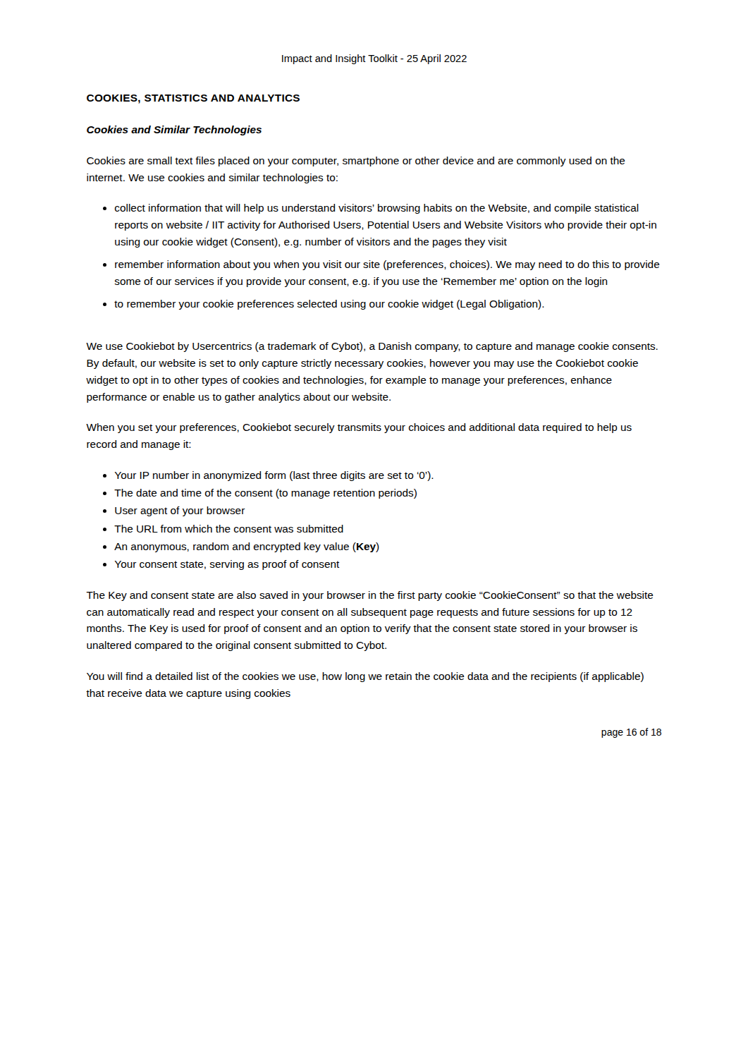Impact and Insight Toolkit - 25 April 2022
COOKIES, STATISTICS AND ANALYTICS
Cookies and Similar Technologies
Cookies are small text files placed on your computer, smartphone or other device and are commonly used on the internet. We use cookies and similar technologies to:
collect information that will help us understand visitors’ browsing habits on the Website, and compile statistical reports on website / IIT activity for Authorised Users, Potential Users and Website Visitors who provide their opt-in using our cookie widget (Consent), e.g. number of visitors and the pages they visit
remember information about you when you visit our site (preferences, choices). We may need to do this to provide some of our services if you provide your consent, e.g. if you use the ‘Remember me’ option on the login
to remember your cookie preferences selected using our cookie widget (Legal Obligation).
We use Cookiebot by Usercentrics (a trademark of Cybot), a Danish company, to capture and manage cookie consents. By default, our website is set to only capture strictly necessary cookies, however you may use the Cookiebot cookie widget to opt in to other types of cookies and technologies, for example to manage your preferences, enhance performance or enable us to gather analytics about our website.
When you set your preferences, Cookiebot securely transmits your choices and additional data required to help us record and manage it:
Your IP number in anonymized form (last three digits are set to ‘0’).
The date and time of the consent (to manage retention periods)
User agent of your browser
The URL from which the consent was submitted
An anonymous, random and encrypted key value (Key)
Your consent state, serving as proof of consent
The Key and consent state are also saved in your browser in the first party cookie “CookieConsent” so that the website can automatically read and respect your consent on all subsequent page requests and future sessions for up to 12 months. The Key is used for proof of consent and an option to verify that the consent state stored in your browser is unaltered compared to the original consent submitted to Cybot.
You will find a detailed list of the cookies we use, how long we retain the cookie data and the recipients (if applicable) that receive data we capture using cookies
page 16 of 18